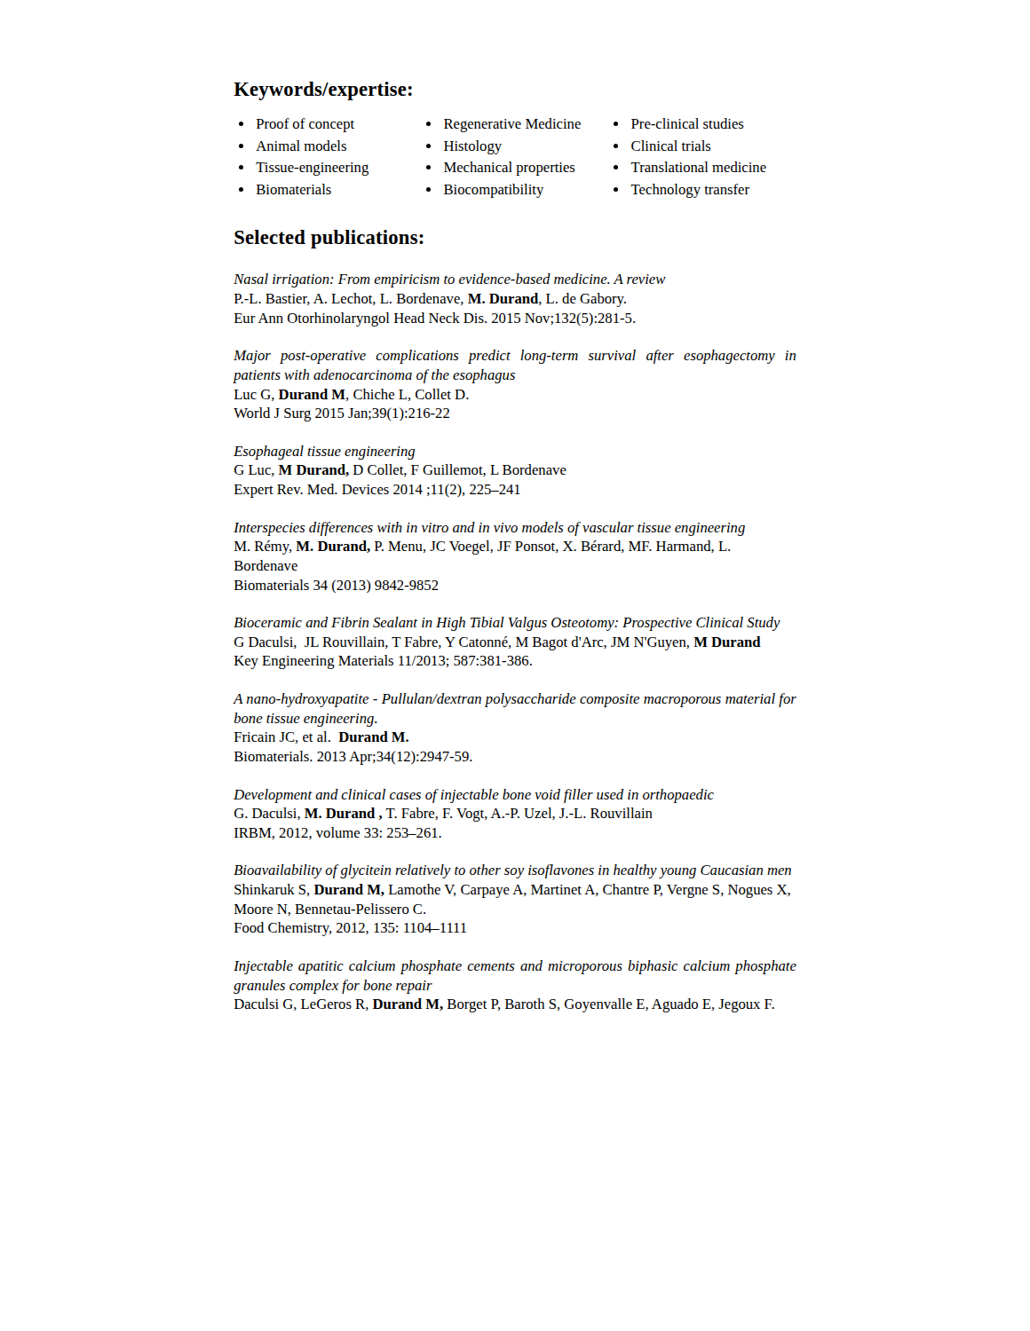Keywords/expertise:
Proof of concept
Animal models
Tissue-engineering
Biomaterials
Regenerative Medicine
Histology
Mechanical properties
Biocompatibility
Pre-clinical studies
Clinical trials
Translational medicine
Technology transfer
Selected publications:
Nasal irrigation: From empiricism to evidence-based medicine. A review
P.-L. Bastier, A. Lechot, L. Bordenave, M. Durand, L. de Gabory.
Eur Ann Otorhinolaryngol Head Neck Dis. 2015 Nov;132(5):281-5.
Major post-operative complications predict long-term survival after esophagectomy in patients with adenocarcinoma of the esophagus
Luc G, Durand M, Chiche L, Collet D.
World J Surg 2015 Jan;39(1):216-22
Esophageal tissue engineering
G Luc, M Durand, D Collet, F Guillemot, L Bordenave
Expert Rev. Med. Devices 2014 ;11(2), 225–241
Interspecies differences with in vitro and in vivo models of vascular tissue engineering
M. Rémy, M. Durand, P. Menu, JC Voegel, JF Ponsot, X. Bérard, MF. Harmand, L. Bordenave
Biomaterials 34 (2013) 9842-9852
Bioceramic and Fibrin Sealant in High Tibial Valgus Osteotomy: Prospective Clinical Study
G Daculsi, JL Rouvillain, T Fabre, Y Catonné, M Bagot d'Arc, JM N'Guyen, M Durand
Key Engineering Materials 11/2013; 587:381-386.
A nano-hydroxyapatite - Pullulan/dextran polysaccharide composite macroporous material for bone tissue engineering.
Fricain JC, et al. Durand M.
Biomaterials. 2013 Apr;34(12):2947-59.
Development and clinical cases of injectable bone void filler used in orthopaedic
G. Daculsi, M. Durand , T. Fabre, F. Vogt, A.-P. Uzel, J.-L. Rouvillain
IRBM, 2012, volume 33: 253–261.
Bioavailability of glycitein relatively to other soy isoflavones in healthy young Caucasian men
Shinkaruk S, Durand M, Lamothe V, Carpaye A, Martinet A, Chantre P, Vergne S, Nogues X, Moore N, Bennetau-Pelissero C.
Food Chemistry, 2012, 135: 1104–1111
Injectable apatitic calcium phosphate cements and microporous biphasic calcium phosphate granules complex for bone repair
Daculsi G, LeGeros R, Durand M, Borget P, Baroth S, Goyenvalle E, Aguado E, Jegoux F.